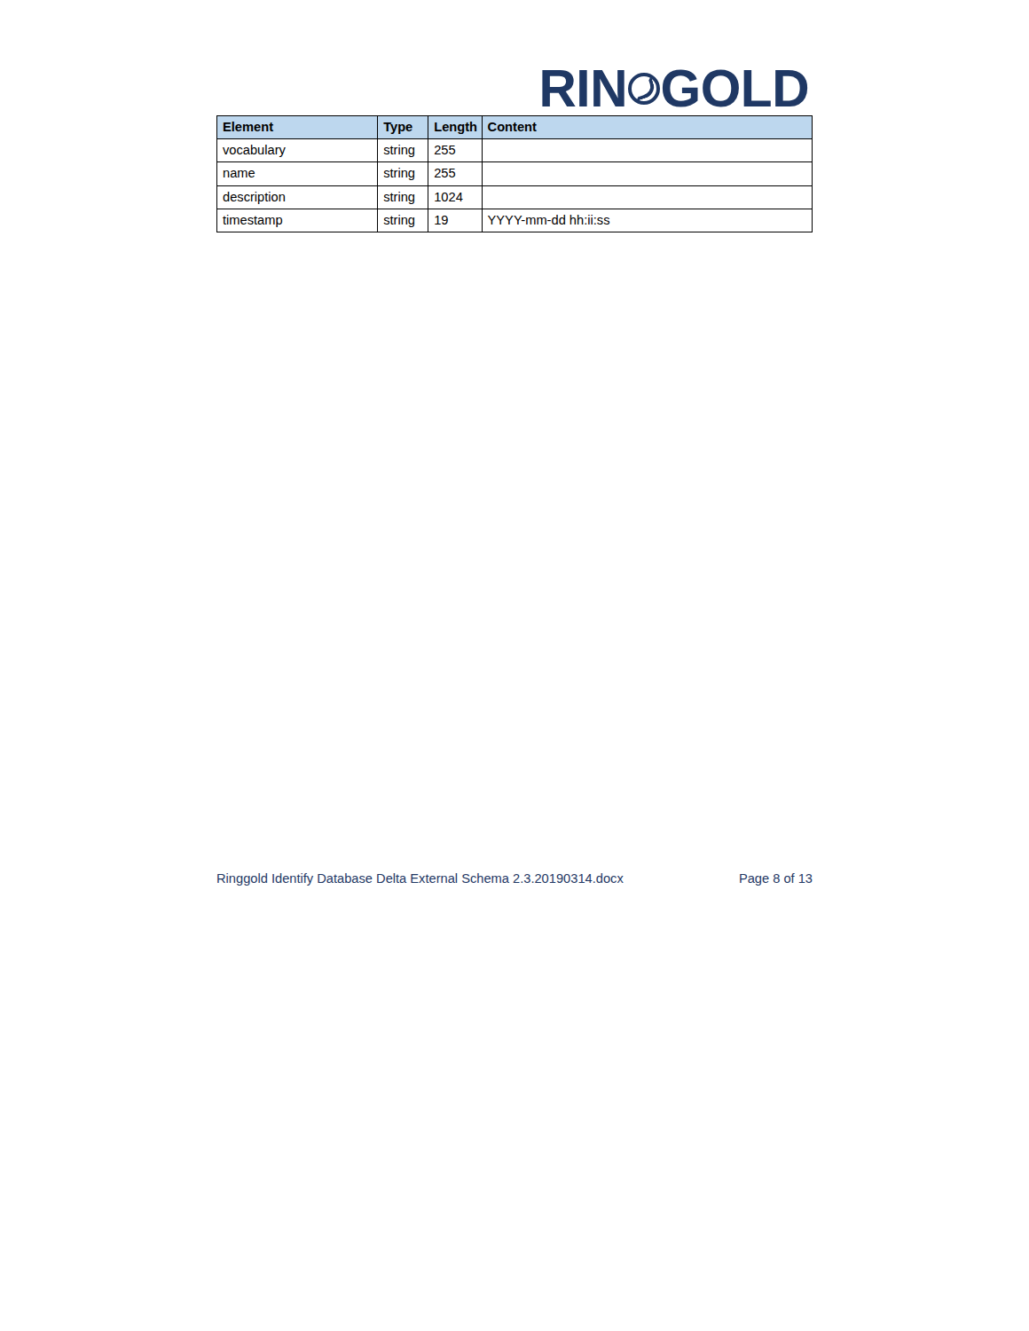RIN GOLD
| Element | Type | Length | Content |
| --- | --- | --- | --- |
| vocabulary | string | 255 | |
| name | string | 255 | |
| description | string | 1024 | |
| timestamp | string | 19 | YYYY-mm-dd hh:ii:ss |
Ringgold Identify Database Delta External Schema 2.3.20190314.docx
Page 8 of 13